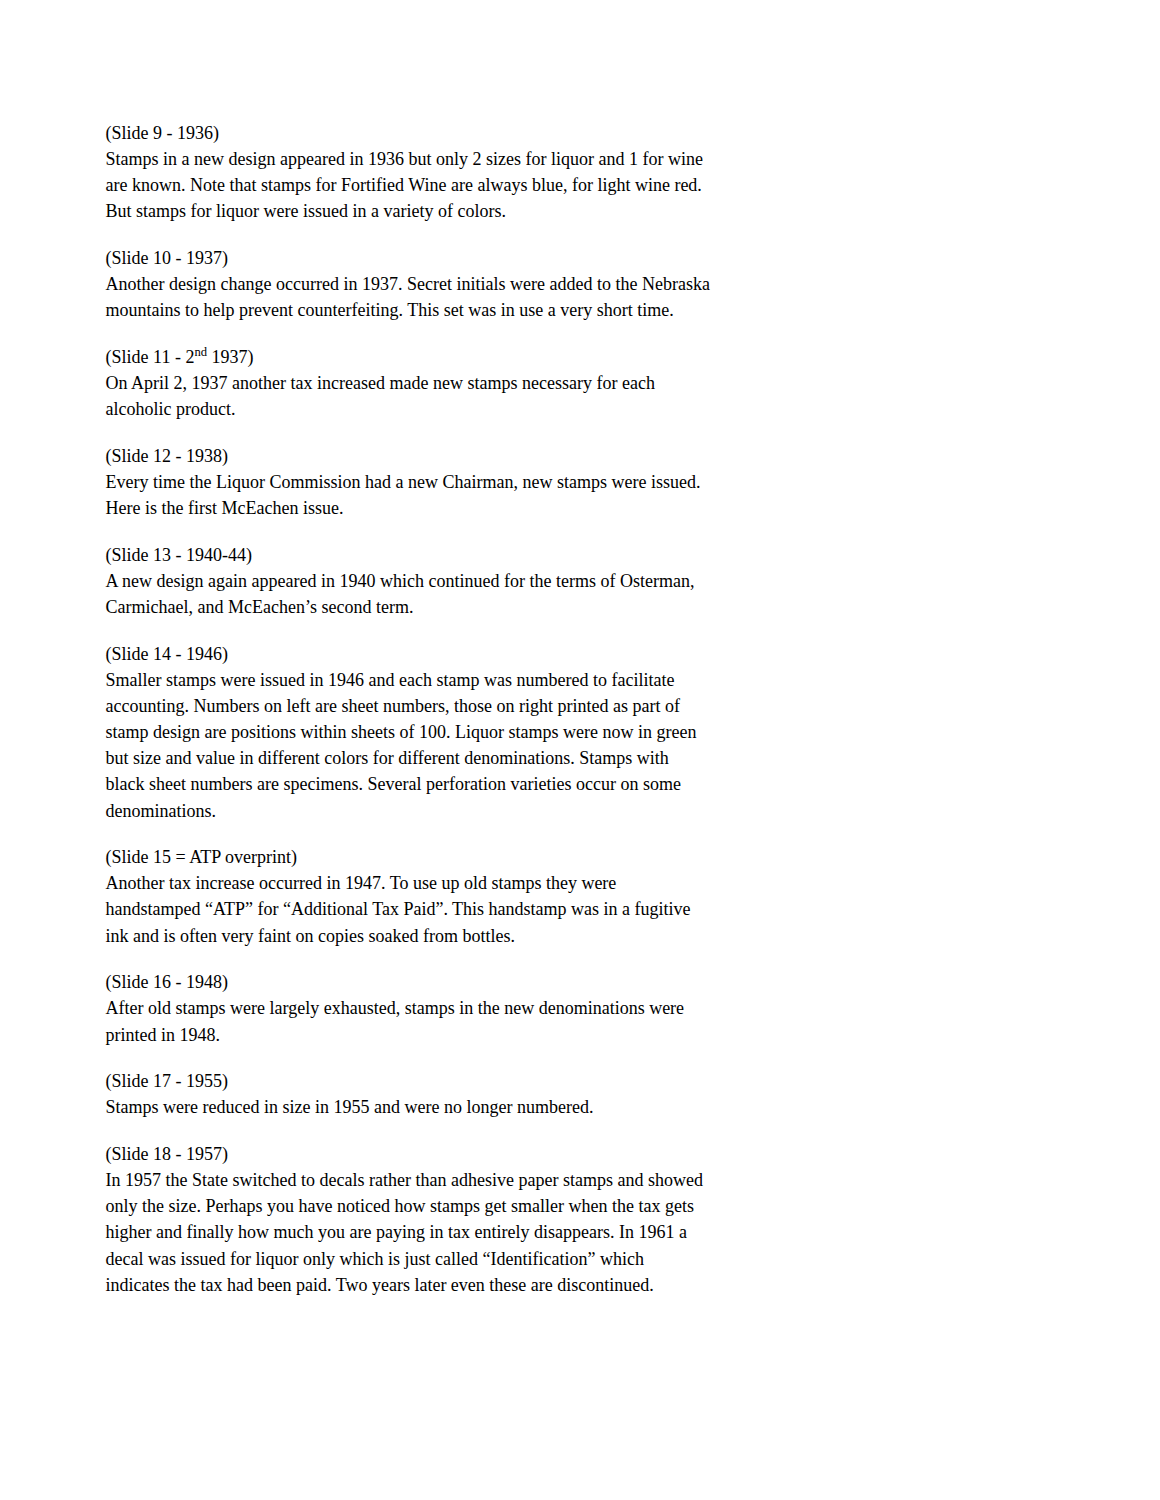(Slide 9 - 1936)
Stamps in a new design appeared in 1936 but only 2 sizes for liquor and 1 for wine are known. Note that stamps for Fortified Wine are always blue, for light wine red. But stamps for liquor were issued in a variety of colors.
(Slide 10 - 1937)
Another design change occurred in 1937. Secret initials were added to the Nebraska mountains to help prevent counterfeiting. This set was in use a very short time.
(Slide 11 - 2nd 1937)
On April 2, 1937 another tax increased made new stamps necessary for each alcoholic product.
(Slide 12 - 1938)
Every time the Liquor Commission had a new Chairman, new stamps were issued. Here is the first McEachen issue.
(Slide 13 - 1940-44)
A new design again appeared in 1940 which continued for the terms of Osterman, Carmichael, and McEachen’s second term.
(Slide 14 - 1946)
Smaller stamps were issued in 1946 and each stamp was numbered to facilitate accounting. Numbers on left are sheet numbers, those on right printed as part of stamp design are positions within sheets of 100. Liquor stamps were now in green but size and value in different colors for different denominations. Stamps with black sheet numbers are specimens. Several perforation varieties occur on some denominations.
(Slide 15 = ATP overprint)
Another tax increase occurred in 1947. To use up old stamps they were handstamped “ATP” for “Additional Tax Paid”. This handstamp was in a fugitive ink and is often very faint on copies soaked from bottles.
(Slide 16 - 1948)
After old stamps were largely exhausted, stamps in the new denominations were printed in 1948.
(Slide 17 - 1955)
Stamps were reduced in size in 1955 and were no longer numbered.
(Slide 18 - 1957)
In 1957 the State switched to decals rather than adhesive paper stamps and showed only the size. Perhaps you have noticed how stamps get smaller when the tax gets higher and finally how much you are paying in tax entirely disappears. In 1961 a decal was issued for liquor only which is just called “Identification” which indicates the tax had been paid. Two years later even these are discontinued.